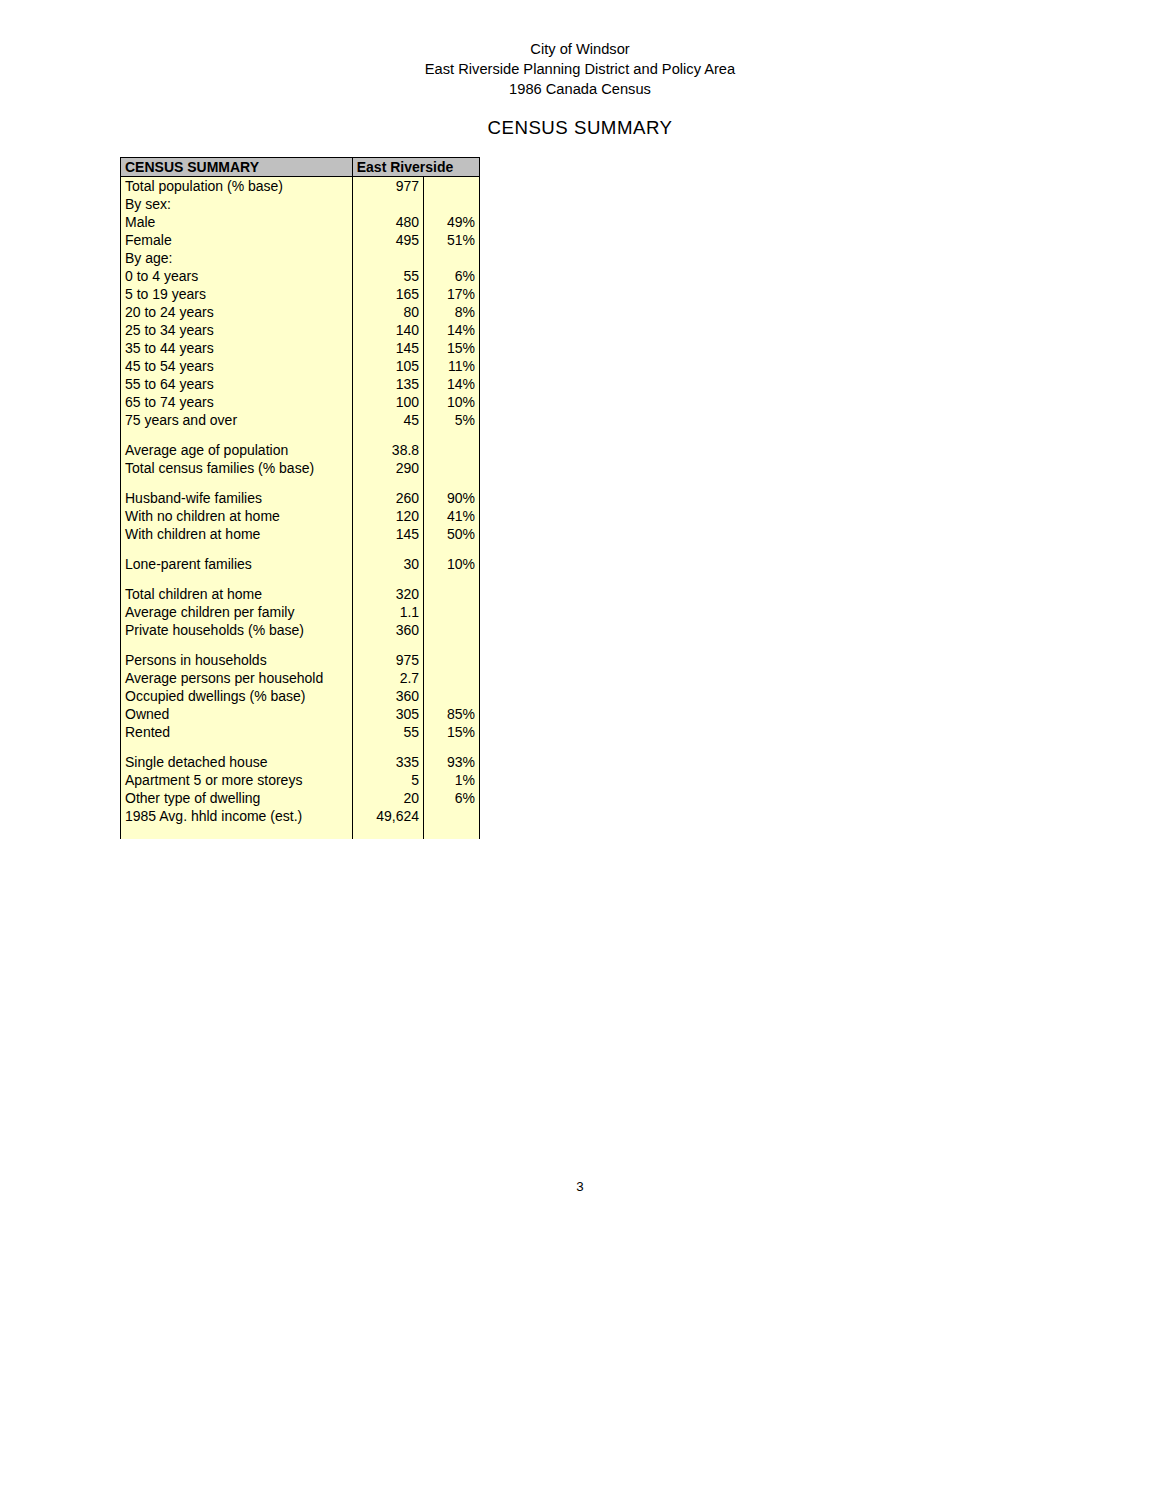City of Windsor
East Riverside Planning District and Policy Area
1986 Canada Census
CENSUS SUMMARY
| CENSUS SUMMARY | East Riverside |
| --- | --- |
| Total population (% base) | 977 | |
| By sex: | | |
| Male | 480 | 49% |
| Female | 495 | 51% |
| By age: | | |
| 0 to 4 years | 55 | 6% |
| 5 to 19 years | 165 | 17% |
| 20 to 24 years | 80 | 8% |
| 25 to 34 years | 140 | 14% |
| 35 to 44 years | 145 | 15% |
| 45 to 54 years | 105 | 11% |
| 55 to 64 years | 135 | 14% |
| 65 to 74 years | 100 | 10% |
| 75 years and over | 45 | 5% |
| Average age of population | 38.8 | |
| Total census families (% base) | 290 | |
| Husband-wife families | 260 | 90% |
| With no children at home | 120 | 41% |
| With children at home | 145 | 50% |
| Lone-parent families | 30 | 10% |
| Total children at home | 320 | |
| Average children per family | 1.1 | |
| Private households (% base) | 360 | |
| Persons in households | 975 | |
| Average persons per household | 2.7 | |
| Occupied dwellings (% base) | 360 | |
| Owned | 305 | 85% |
| Rented | 55 | 15% |
| Single detached house | 335 | 93% |
| Apartment 5 or more storeys | 5 | 1% |
| Other type of dwelling | 20 | 6% |
| 1985 Avg. hhld income (est.) | 49,624 | |
3